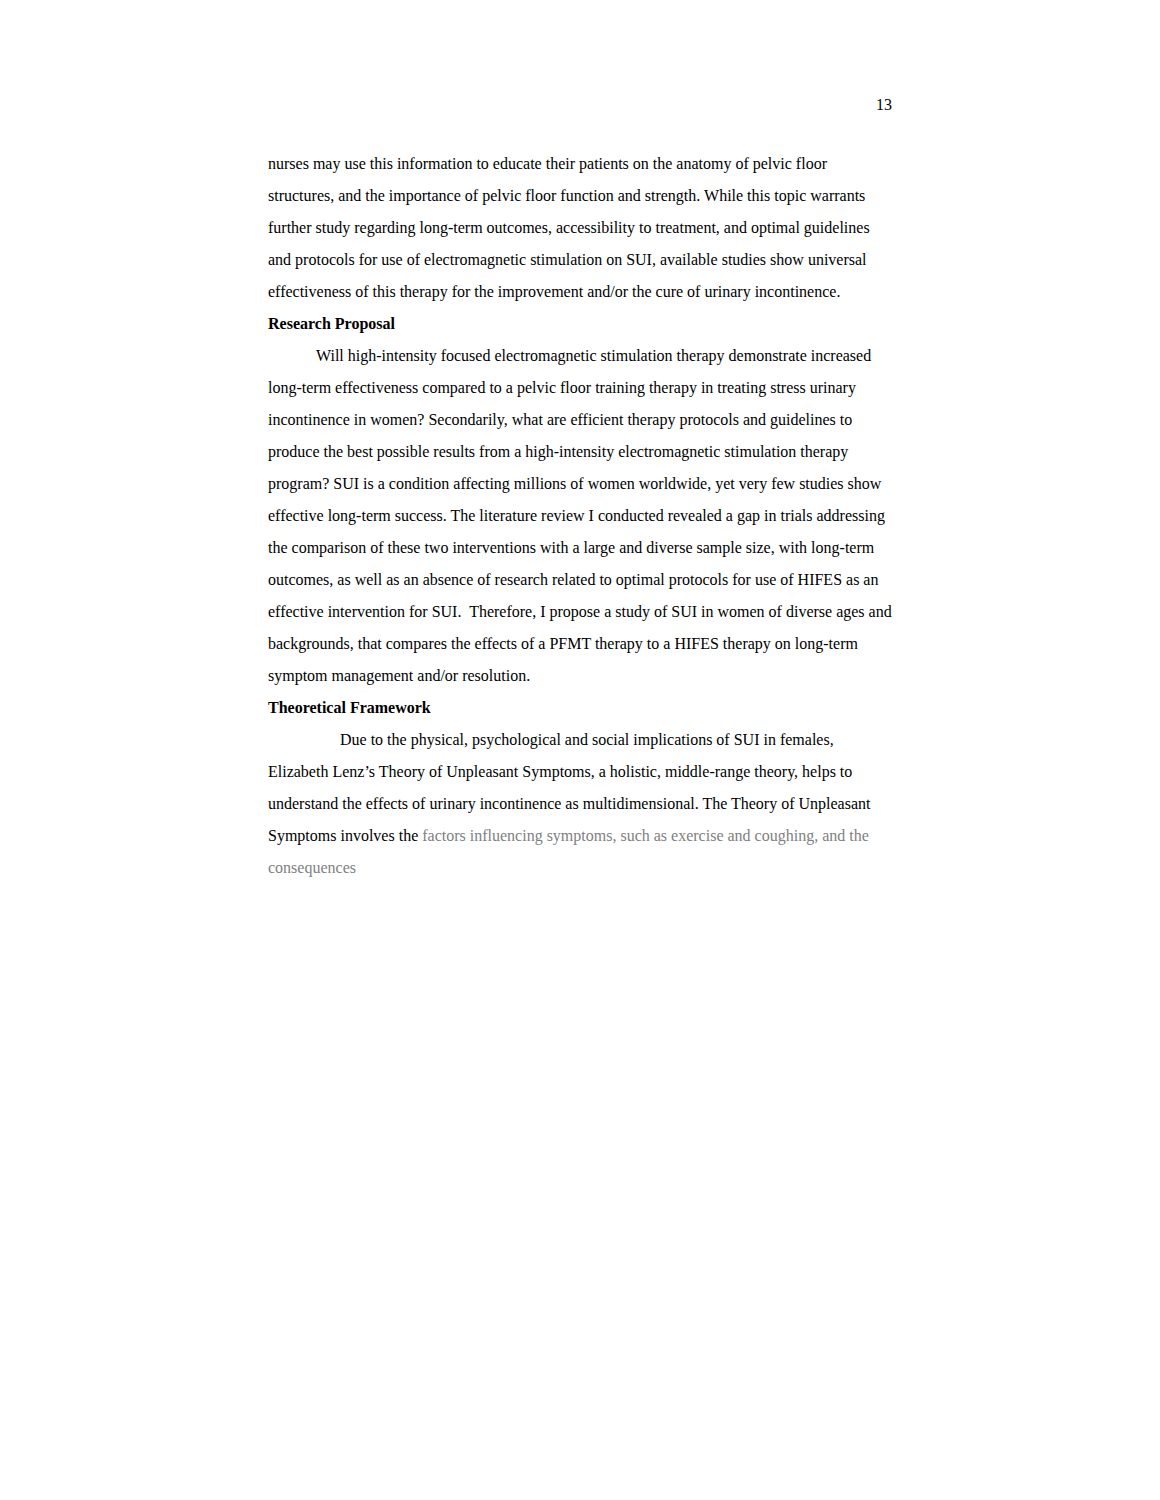13
nurses may use this information to educate their patients on the anatomy of pelvic floor structures, and the importance of pelvic floor function and strength. While this topic warrants further study regarding long-term outcomes, accessibility to treatment, and optimal guidelines and protocols for use of electromagnetic stimulation on SUI, available studies show universal effectiveness of this therapy for the improvement and/or the cure of urinary incontinence.
Research Proposal
Will high-intensity focused electromagnetic stimulation therapy demonstrate increased long-term effectiveness compared to a pelvic floor training therapy in treating stress urinary incontinence in women? Secondarily, what are efficient therapy protocols and guidelines to produce the best possible results from a high-intensity electromagnetic stimulation therapy program? SUI is a condition affecting millions of women worldwide, yet very few studies show effective long-term success. The literature review I conducted revealed a gap in trials addressing the comparison of these two interventions with a large and diverse sample size, with long-term outcomes, as well as an absence of research related to optimal protocols for use of HIFES as an effective intervention for SUI. Therefore, I propose a study of SUI in women of diverse ages and backgrounds, that compares the effects of a PFMT therapy to a HIFES therapy on long-term symptom management and/or resolution.
Theoretical Framework
Due to the physical, psychological and social implications of SUI in females, Elizabeth Lenz’s Theory of Unpleasant Symptoms, a holistic, middle-range theory, helps to understand the effects of urinary incontinence as multidimensional. The Theory of Unpleasant Symptoms involves the factors influencing symptoms, such as exercise and coughing, and the consequences